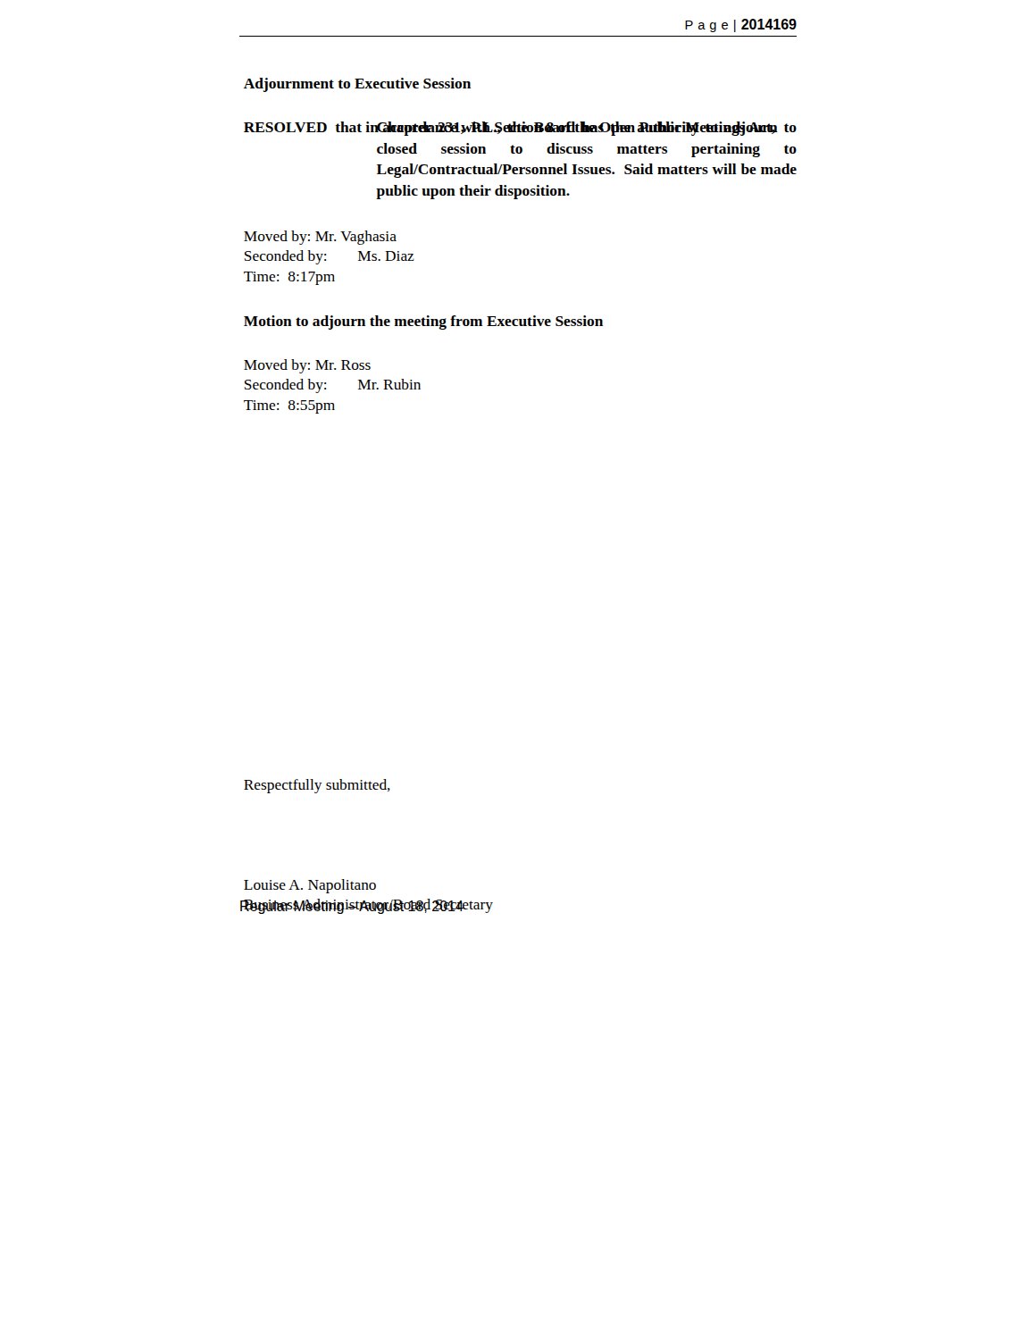P a g e | 2014169
Adjournment to Executive Session
RESOLVED that in accordance with Section 8 of the Open Public Meetings Act, Chapter 231, P.L., the Board has the authority to adjourn to closed session to discuss matters pertaining to Legal/Contractual/Personnel Issues. Said matters will be made public upon their disposition.
Moved by: Mr. Vaghasia
Seconded by: Ms. Diaz
Time: 8:17pm
Motion to adjourn the meeting from Executive Session
Moved by: Mr. Ross
Seconded by: Mr. Rubin
Time: 8:55pm
Respectfully submitted,
Louise A. Napolitano
Business Administrator/Board Secretary
Regular Meeting – August 18, 2014